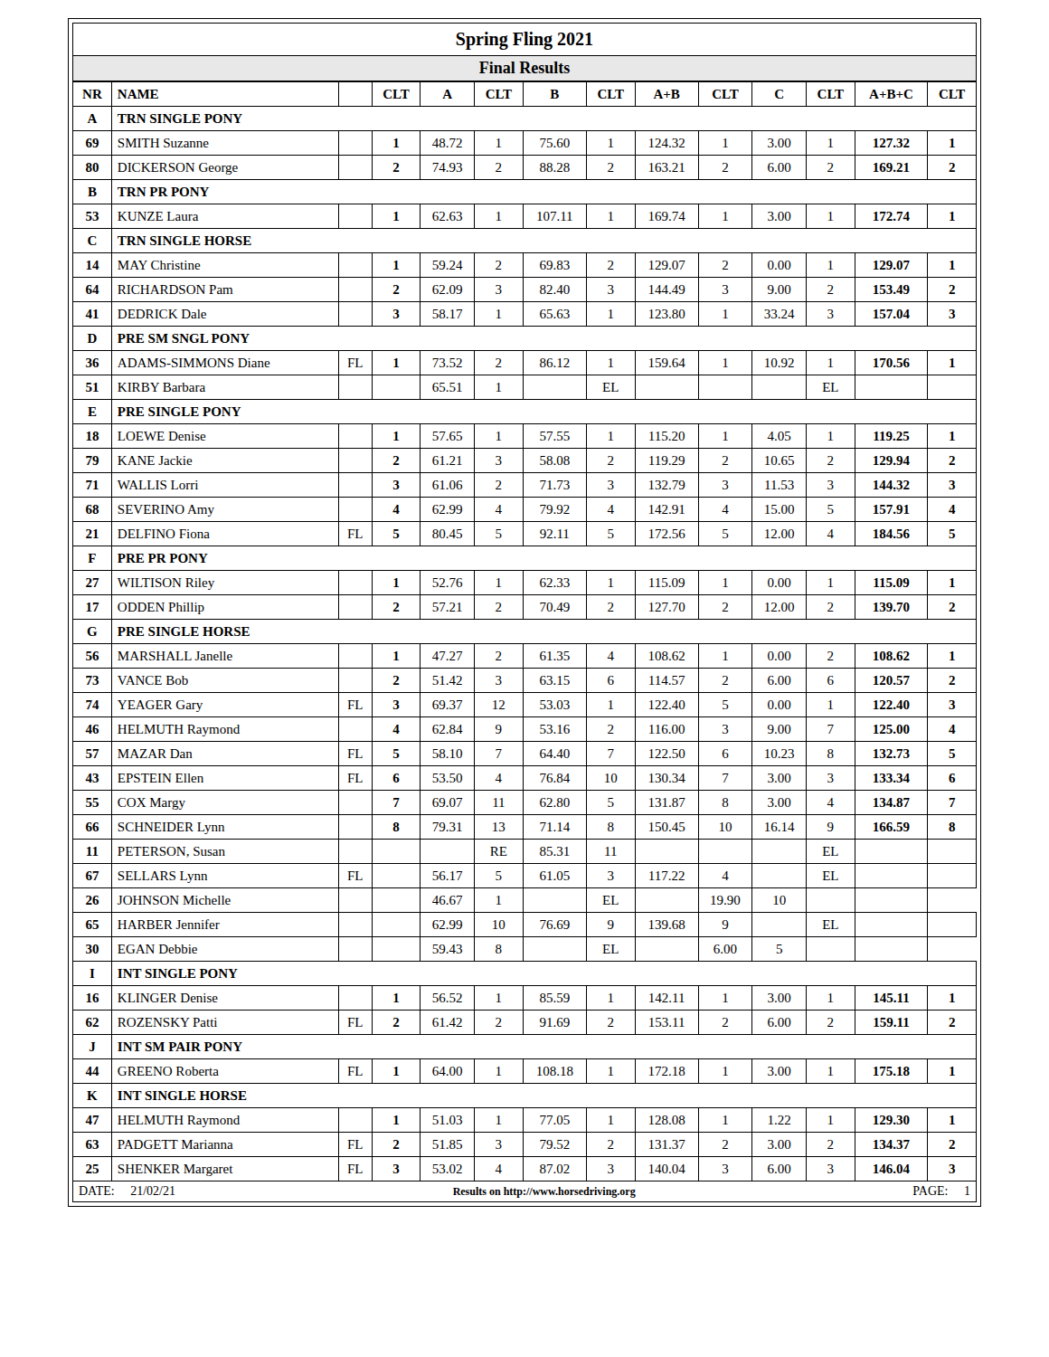Spring Fling 2021
Final Results
| NR | NAME | | CLT | A | CLT | B | CLT | A+B | CLT | C | CLT | A+B+C | CLT |
| --- | --- | --- | --- | --- | --- | --- | --- | --- | --- | --- | --- | --- | --- |
| A | TRN SINGLE PONY |
| 69 | SMITH Suzanne | | 1 | 48.72 | 1 | 75.60 | 1 | 124.32 | 1 | 3.00 | 1 | 127.32 | 1 |
| 80 | DICKERSON George | | 2 | 74.93 | 2 | 88.28 | 2 | 163.21 | 2 | 6.00 | 2 | 169.21 | 2 |
| B | TRN PR PONY |
| 53 | KUNZE Laura | | 1 | 62.63 | 1 | 107.11 | 1 | 169.74 | 1 | 3.00 | 1 | 172.74 | 1 |
| C | TRN SINGLE HORSE |
| 14 | MAY Christine | | 1 | 59.24 | 2 | 69.83 | 2 | 129.07 | 2 | 0.00 | 1 | 129.07 | 1 |
| 64 | RICHARDSON Pam | | 2 | 62.09 | 3 | 82.40 | 3 | 144.49 | 3 | 9.00 | 2 | 153.49 | 2 |
| 41 | DEDRICK Dale | | 3 | 58.17 | 1 | 65.63 | 1 | 123.80 | 1 | 33.24 | 3 | 157.04 | 3 |
| D | PRE SM SNGL PONY |
| 36 | ADAMS-SIMMONS Diane | FL | 1 | 73.52 | 2 | 86.12 | 1 | 159.64 | 1 | 10.92 | 1 | 170.56 | 1 |
| 51 | KIRBY Barbara | | | 65.51 | 1 | | EL | | | | EL | | |
| E | PRE SINGLE PONY |
| 18 | LOEWE Denise | | 1 | 57.65 | 1 | 57.55 | 1 | 115.20 | 1 | 4.05 | 1 | 119.25 | 1 |
| 79 | KANE Jackie | | 2 | 61.21 | 3 | 58.08 | 2 | 119.29 | 2 | 10.65 | 2 | 129.94 | 2 |
| 71 | WALLIS Lorri | | 3 | 61.06 | 2 | 71.73 | 3 | 132.79 | 3 | 11.53 | 3 | 144.32 | 3 |
| 68 | SEVERINO Amy | | 4 | 62.99 | 4 | 79.92 | 4 | 142.91 | 4 | 15.00 | 5 | 157.91 | 4 |
| 21 | DELFINO Fiona | FL | 5 | 80.45 | 5 | 92.11 | 5 | 172.56 | 5 | 12.00 | 4 | 184.56 | 5 |
| F | PRE PR PONY |
| 27 | WILTISON Riley | | 1 | 52.76 | 1 | 62.33 | 1 | 115.09 | 1 | 0.00 | 1 | 115.09 | 1 |
| 17 | ODDEN Phillip | | 2 | 57.21 | 2 | 70.49 | 2 | 127.70 | 2 | 12.00 | 2 | 139.70 | 2 |
| G | PRE SINGLE HORSE |
| 56 | MARSHALL Janelle | | 1 | 47.27 | 2 | 61.35 | 4 | 108.62 | 1 | 0.00 | 2 | 108.62 | 1 |
| 73 | VANCE Bob | | 2 | 51.42 | 3 | 63.15 | 6 | 114.57 | 2 | 6.00 | 6 | 120.57 | 2 |
| 74 | YEAGER Gary | FL | 3 | 69.37 | 12 | 53.03 | 1 | 122.40 | 5 | 0.00 | 1 | 122.40 | 3 |
| 46 | HELMUTH Raymond | | 4 | 62.84 | 9 | 53.16 | 2 | 116.00 | 3 | 9.00 | 7 | 125.00 | 4 |
| 57 | MAZAR Dan | FL | 5 | 58.10 | 7 | 64.40 | 7 | 122.50 | 6 | 10.23 | 8 | 132.73 | 5 |
| 43 | EPSTEIN Ellen | FL | 6 | 53.50 | 4 | 76.84 | 10 | 130.34 | 7 | 3.00 | 3 | 133.34 | 6 |
| 55 | COX Margy | | 7 | 69.07 | 11 | 62.80 | 5 | 131.87 | 8 | 3.00 | 4 | 134.87 | 7 |
| 66 | SCHNEIDER Lynn | | 8 | 79.31 | 13 | 71.14 | 8 | 150.45 | 10 | 16.14 | 9 | 166.59 | 8 |
| 11 | PETERSON, Susan | | | | RE | 85.31 | 11 | | | | EL | | |
| 67 | SELLARS Lynn | FL | | 56.17 | 5 | 61.05 | 3 | 117.22 | 4 | | EL | | |
| 26 | JOHNSON Michelle | | | 46.67 | 1 | | EL | | 19.90 | 10 | | |
| 65 | HARBER Jennifer | | | 62.99 | 10 | 76.69 | 9 | 139.68 | 9 | | EL | | |
| 30 | EGAN Debbie | | | 59.43 | 8 | | EL | | 6.00 | 5 | | |
| I | INT SINGLE PONY |
| 16 | KLINGER Denise | | 1 | 56.52 | 1 | 85.59 | 1 | 142.11 | 1 | 3.00 | 1 | 145.11 | 1 |
| 62 | ROZENSKY Patti | FL | 2 | 61.42 | 2 | 91.69 | 2 | 153.11 | 2 | 6.00 | 2 | 159.11 | 2 |
| J | INT SM PAIR PONY |
| 44 | GREENO Roberta | FL | 1 | 64.00 | 1 | 108.18 | 1 | 172.18 | 1 | 3.00 | 1 | 175.18 | 1 |
| K | INT SINGLE HORSE |
| 47 | HELMUTH Raymond | | 1 | 51.03 | 1 | 77.05 | 1 | 128.08 | 1 | 1.22 | 1 | 129.30 | 1 |
| 63 | PADGETT Marianna | FL | 2 | 51.85 | 3 | 79.52 | 2 | 131.37 | 2 | 3.00 | 2 | 134.37 | 2 |
| 25 | SHENKER Margaret | FL | 3 | 53.02 | 4 | 87.02 | 3 | 140.04 | 3 | 6.00 | 3 | 146.04 | 3 |
DATE: 21/02/21
Results on http://www.horsedriving.org
PAGE: 1